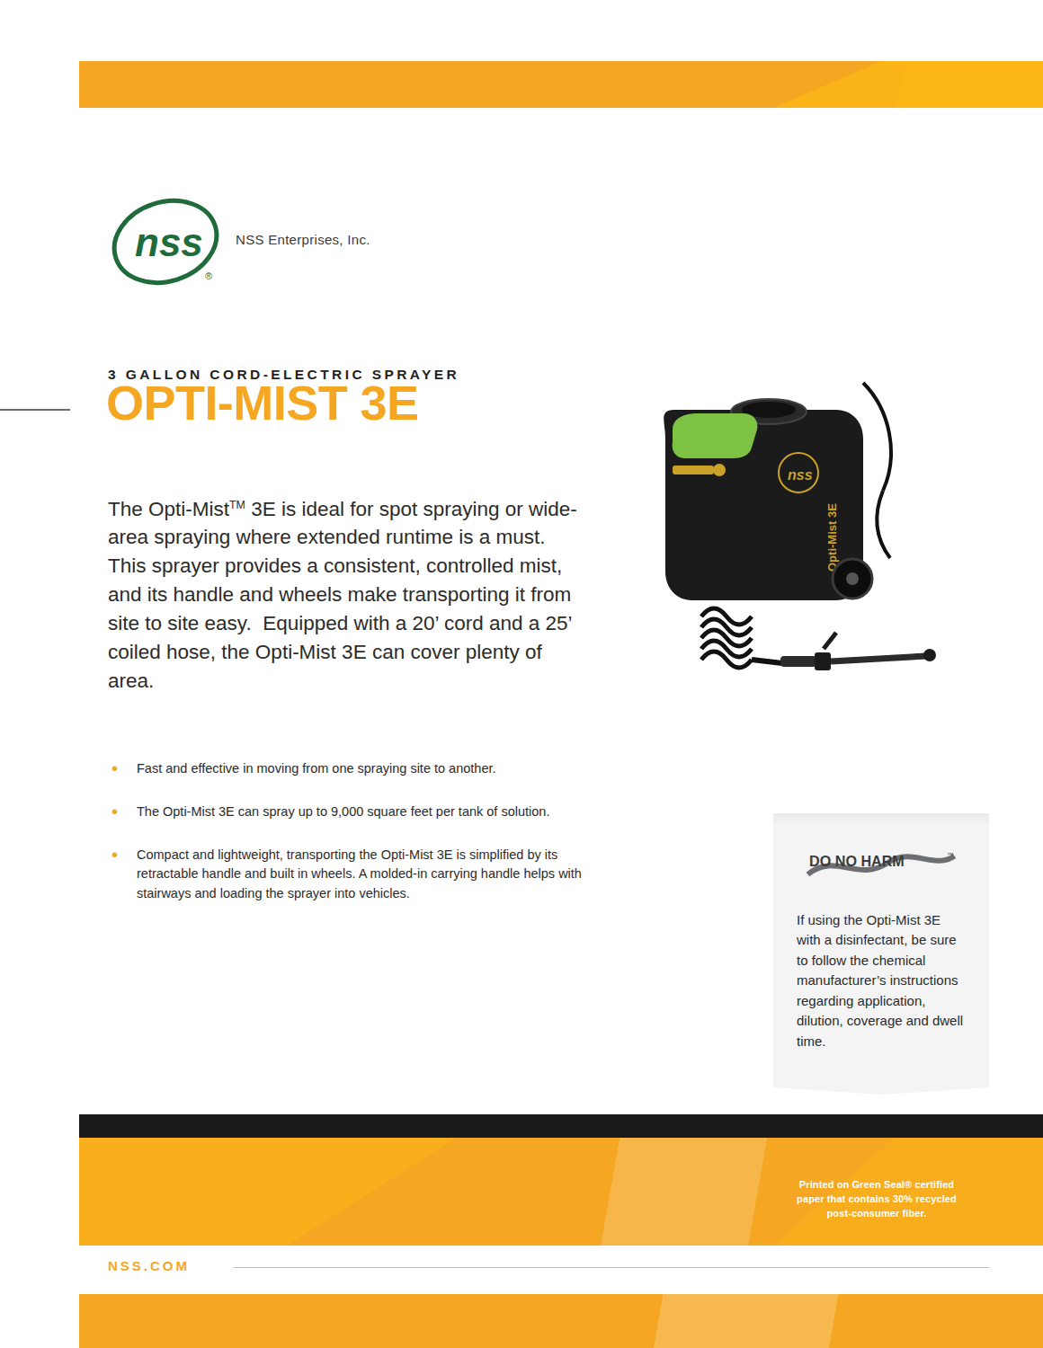nss ®
NSS Enterprises, Inc.
3 Gallon Cord-Electric Sprayer
OPTI-MIST 3E
The Opti-MistTM 3E is ideal for spot spraying or wide-area spraying where extended runtime is a must. This sprayer provides a consistent, controlled mist, and its handle and wheels make transporting it from site to site easy. Equipped with a 20’ cord and a 25’ coiled hose, the Opti-Mist 3E can cover plenty of area.
Fast and effective in moving from one spraying site to another.
The Opti-Mist 3E can spray up to 9,000 square feet per tank of solution.
Compact and lightweight, transporting the Opti-Mist 3E is simplified by its retractable handle and built in wheels. A molded-in carrying handle helps with stairways and loading the sprayer into vehicles.
nss Opti-Mist 3E
DO NO HARM ™
If using the Opti-Mist 3E with a disinfectant, be sure to follow the chemical manufacturer’s instructions regarding application, dilution, coverage and dwell time.
Printed on Green Seal® certified
paper that contains 30% recycled
post-consumer fiber.
NSS.COM